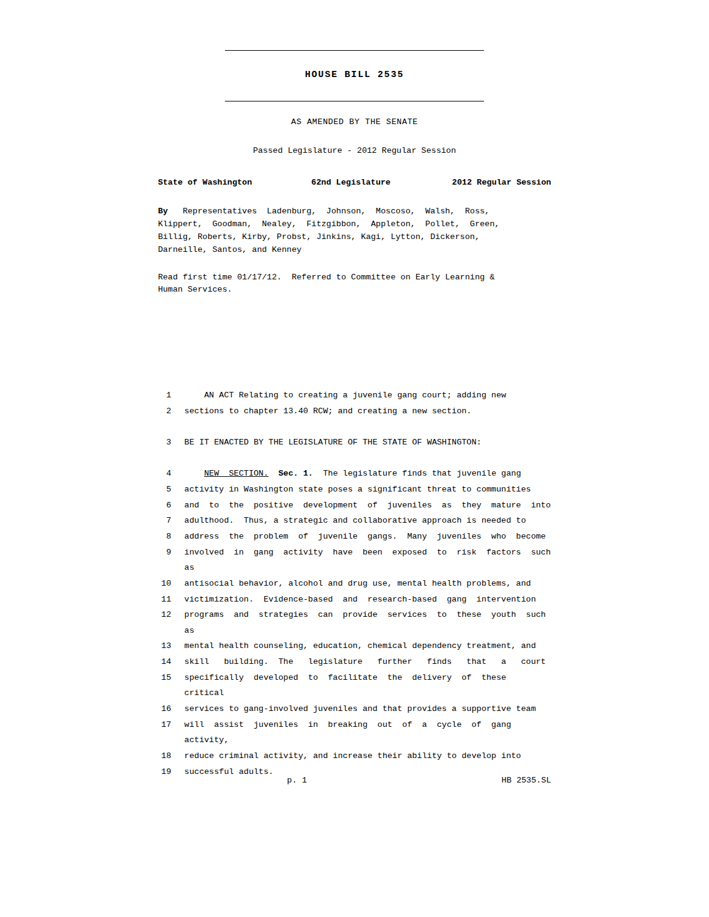HOUSE BILL 2535
AS AMENDED BY THE SENATE
Passed Legislature - 2012 Regular Session
| State of Washington | 62nd Legislature | 2012 Regular Session |
By Representatives Ladenburg, Johnson, Moscoso, Walsh, Ross,
Klippert, Goodman, Nealey, Fitzgibbon, Appleton, Pollet, Green,
Billig, Roberts, Kirby, Probst, Jinkins, Kagi, Lytton, Dickerson,
Darneille, Santos, and Kenney
Read first time 01/17/12. Referred to Committee on Early Learning &
Human Services.
1 AN ACT Relating to creating a juvenile gang court; adding new
2 sections to chapter 13.40 RCW; and creating a new section.
3 BE IT ENACTED BY THE LEGISLATURE OF THE STATE OF WASHINGTON:
4 NEW SECTION. Sec. 1. The legislature finds that juvenile gang
5 activity in Washington state poses a significant threat to communities
6 and to the positive development of juveniles as they mature into
7 adulthood. Thus, a strategic and collaborative approach is needed to
8 address the problem of juvenile gangs. Many juveniles who become
9 involved in gang activity have been exposed to risk factors such as
10 antisocial behavior, alcohol and drug use, mental health problems, and
11 victimization. Evidence-based and research-based gang intervention
12 programs and strategies can provide services to these youth such as
13 mental health counseling, education, chemical dependency treatment, and
14 skill building. The legislature further finds that a court
15 specifically developed to facilitate the delivery of these critical
16 services to gang-involved juveniles and that provides a supportive team
17 will assist juveniles in breaking out of a cycle of gang activity,
18 reduce criminal activity, and increase their ability to develop into
19 successful adults.
p. 1 HB 2535.SL